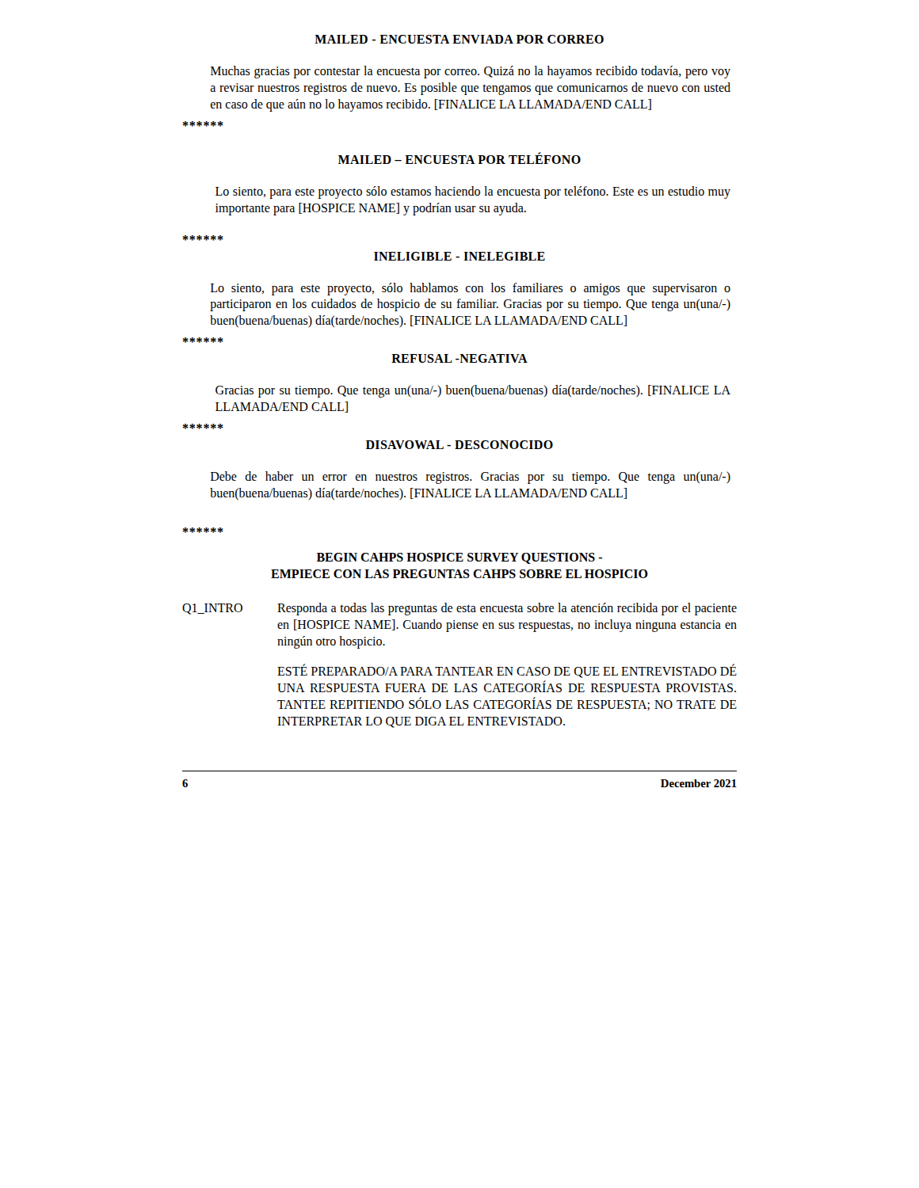MAILED - ENCUESTA ENVIADA POR CORREO
Muchas gracias por contestar la encuesta por correo. Quizá no la hayamos recibido todavía, pero voy a revisar nuestros registros de nuevo. Es posible que tengamos que comunicarnos de nuevo con usted en caso de que aún no lo hayamos recibido. [FINALICE LA LLAMADA/END CALL]
******
MAILED – ENCUESTA POR TELÉFONO
Lo siento, para este proyecto sólo estamos haciendo la encuesta por teléfono. Este es un estudio muy importante para [HOSPICE NAME] y podrían usar su ayuda.
******
INELIGIBLE - INELEGIBLE
Lo siento, para este proyecto, sólo hablamos con los familiares o amigos que supervisaron o participaron en los cuidados de hospicio de su familiar. Gracias por su tiempo. Que tenga un(una/-) buen(buena/buenas) día(tarde/noches). [FINALICE LA LLAMADA/END CALL]
******
REFUSAL -NEGATIVA
Gracias por su tiempo. Que tenga un(una/-) buen(buena/buenas) día(tarde/noches). [FINALICE LA LLAMADA/END CALL]
******
DISAVOWAL - DESCONOCIDO
Debe de haber un error en nuestros registros. Gracias por su tiempo. Que tenga un(una/-) buen(buena/buenas) día(tarde/noches). [FINALICE LA LLAMADA/END CALL]
******
BEGIN CAHPS HOSPICE SURVEY QUESTIONS -
EMPIECE CON LAS PREGUNTAS CAHPS SOBRE EL HOSPICIO
Q1_INTRO
Responda a todas las preguntas de esta encuesta sobre la atención recibida por el paciente en [HOSPICE NAME]. Cuando piense en sus respuestas, no incluya ninguna estancia en ningún otro hospicio.
Esté preparado/a para tantear en caso de que el entrevistado dé una respuesta fuera de las categorías de respuesta provistas. Tantee repitiendo sólo las categorías de respuesta; no trate de interpretar lo que diga el entrevistado.
6 December 2021